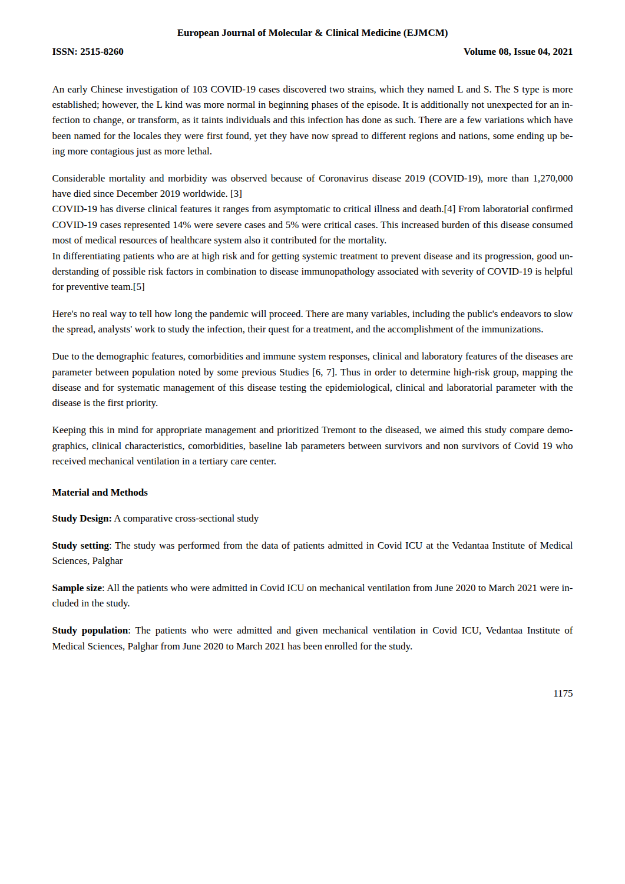European Journal of Molecular & Clinical Medicine (EJMCM)
ISSN: 2515-8260 Volume 08, Issue 04, 2021
An early Chinese investigation of 103 COVID-19 cases discovered two strains, which they named L and S. The S type is more established; however, the L kind was more normal in beginning phases of the episode. It is additionally not unexpected for an infection to change, or transform, as it taints individuals and this infection has done as such. There are a few variations which have been named for the locales they were first found, yet they have now spread to different regions and nations, some ending up being more contagious just as more lethal.
Considerable mortality and morbidity was observed because of Coronavirus disease 2019 (COVID-19), more than 1,270,000 have died since December 2019 worldwide. [3]
COVID-19 has diverse clinical features it ranges from asymptomatic to critical illness and death.[4] From laboratorial confirmed COVID-19 cases represented 14% were severe cases and 5% were critical cases. This increased burden of this disease consumed most of medical resources of healthcare system also it contributed for the mortality.
In differentiating patients who are at high risk and for getting systemic treatment to prevent disease and its progression, good understanding of possible risk factors in combination to disease immunopathology associated with severity of COVID-19 is helpful for preventive team.[5]
Here's no real way to tell how long the pandemic will proceed. There are many variables, including the public's endeavors to slow the spread, analysts' work to study the infection, their quest for a treatment, and the accomplishment of the immunizations.
Due to the demographic features, comorbidities and immune system responses, clinical and laboratory features of the diseases are parameter between population noted by some previous Studies [6, 7]. Thus in order to determine high-risk group, mapping the disease and for systematic management of this disease testing the epidemiological, clinical and laboratorial parameter with the disease is the first priority.
Keeping this in mind for appropriate management and prioritized Tremont to the diseased, we aimed this study compare demographics, clinical characteristics, comorbidities, baseline lab parameters between survivors and non survivors of Covid 19 who received mechanical ventilation in a tertiary care center.
Material and Methods
Study Design: A comparative cross-sectional study
Study setting: The study was performed from the data of patients admitted in Covid ICU at the Vedantaa Institute of Medical Sciences, Palghar
Sample size: All the patients who were admitted in Covid ICU on mechanical ventilation from June 2020 to March 2021 were included in the study.
Study population: The patients who were admitted and given mechanical ventilation in Covid ICU, Vedantaa Institute of Medical Sciences, Palghar from June 2020 to March 2021 has been enrolled for the study.
1175